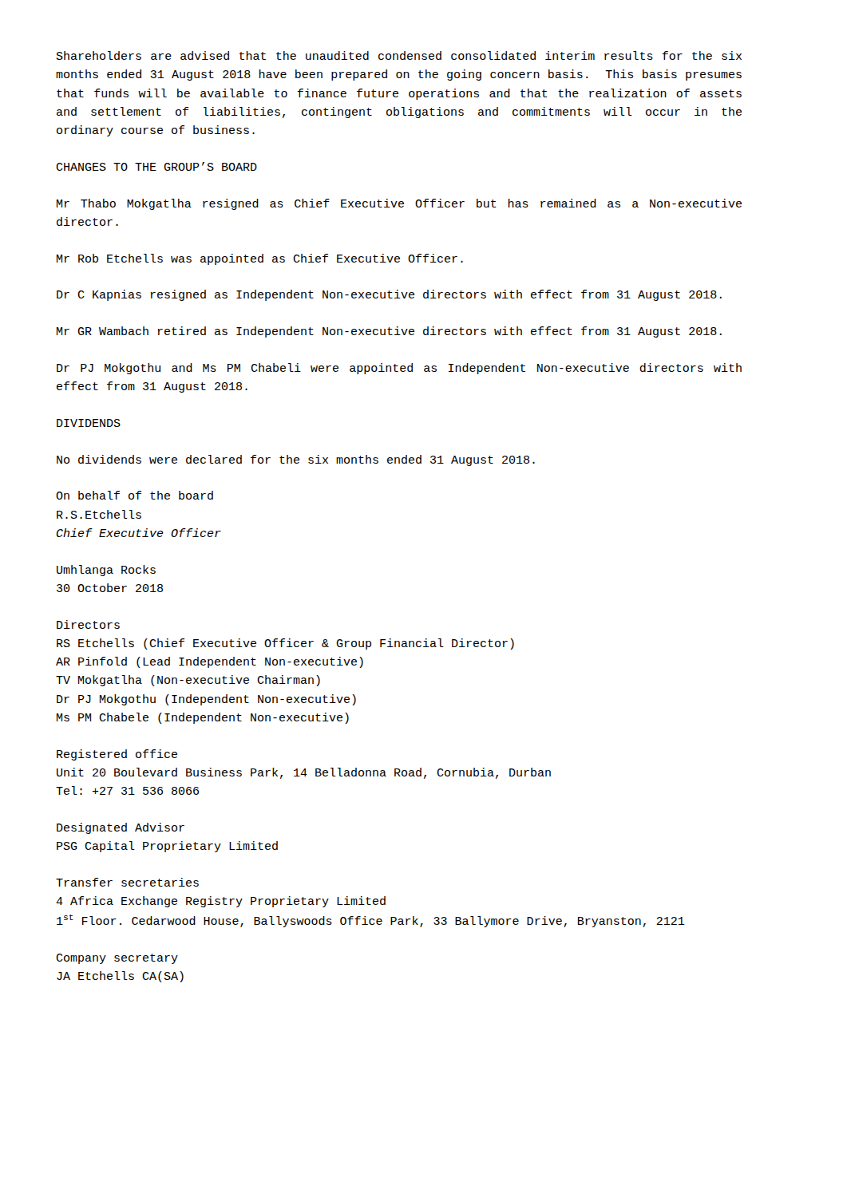Shareholders are advised that the unaudited condensed consolidated interim results for the six months ended 31 August 2018 have been prepared on the going concern basis. This basis presumes that funds will be available to finance future operations and that the realization of assets and settlement of liabilities, contingent obligations and commitments will occur in the ordinary course of business.
CHANGES TO THE GROUP’S BOARD
Mr Thabo Mokgatlha resigned as Chief Executive Officer but has remained as a Non-executive director.
Mr Rob Etchells was appointed as Chief Executive Officer.
Dr C Kapnias resigned as Independent Non-executive directors with effect from 31 August 2018.
Mr GR Wambach retired as Independent Non-executive directors with effect from 31 August 2018.
Dr PJ Mokgothu and Ms PM Chabeli were appointed as Independent Non-executive directors with effect from 31 August 2018.
DIVIDENDS
No dividends were declared for the six months ended 31 August 2018.
On behalf of the board
R.S.Etchells
Chief Executive Officer
Umhlanga Rocks
30 October 2018
Directors
RS Etchells (Chief Executive Officer & Group Financial Director)
AR Pinfold (Lead Independent Non-executive)
TV Mokgatlha (Non-executive Chairman)
Dr PJ Mokgothu (Independent Non-executive)
Ms PM Chabele (Independent Non-executive)
Registered office
Unit 20 Boulevard Business Park, 14 Belladonna Road, Cornubia, Durban
Tel: +27 31 536 8066
Designated Advisor
PSG Capital Proprietary Limited
Transfer secretaries
4 Africa Exchange Registry Proprietary Limited
1st Floor. Cedarwood House, Ballyswoods Office Park, 33 Ballymore Drive, Bryanston, 2121
Company secretary
JA Etchells CA(SA)